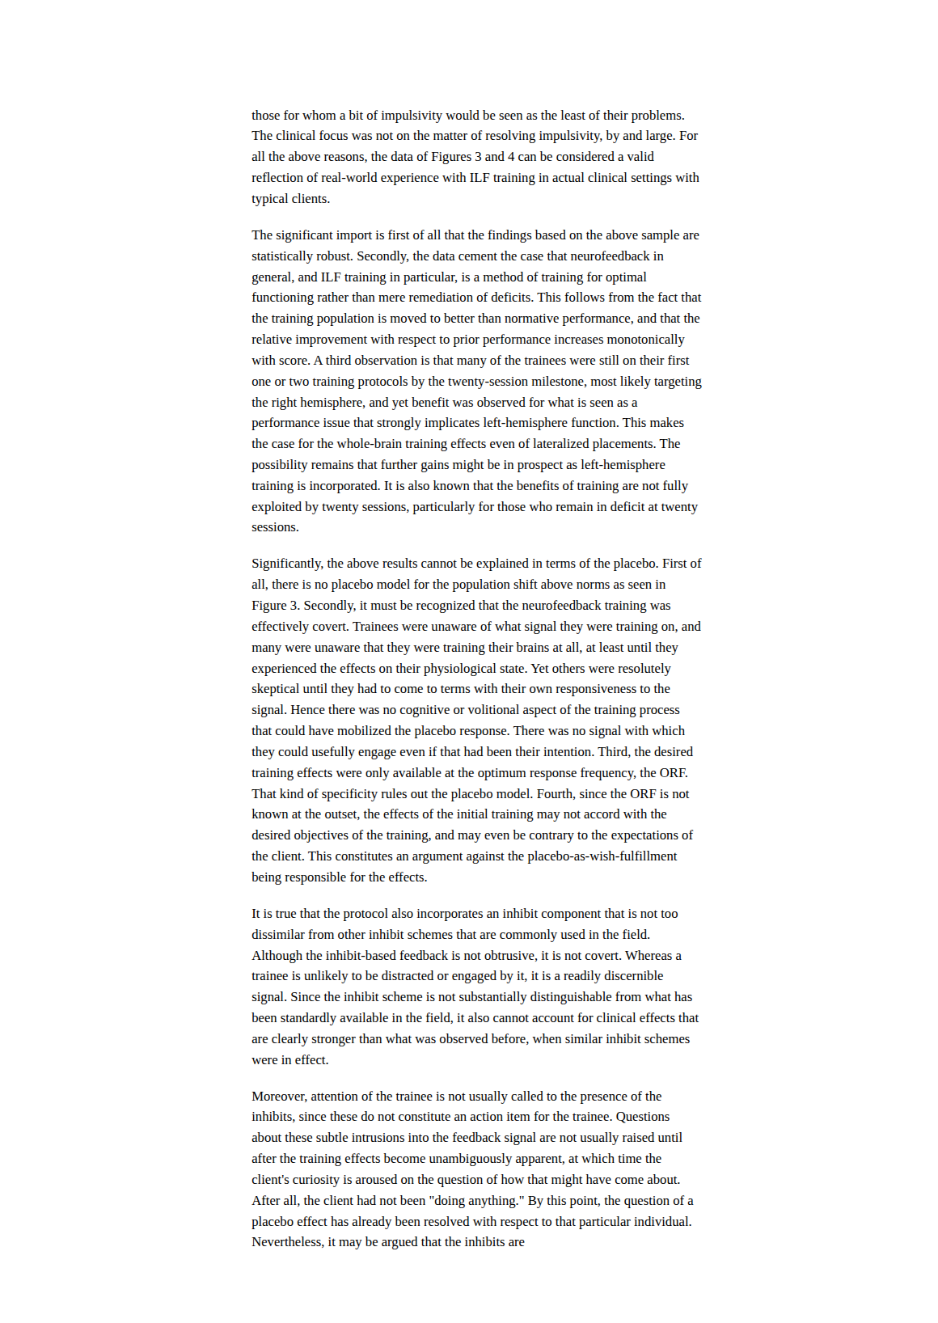those for whom a bit of impulsivity would be seen as the least of their problems. The clinical focus was not on the matter of resolving impulsivity, by and large. For all the above reasons, the data of Figures 3 and 4 can be considered a valid reflection of real-world experience with ILF training in actual clinical settings with typical clients.
The significant import is first of all that the findings based on the above sample are statistically robust. Secondly, the data cement the case that neurofeedback in general, and ILF training in particular, is a method of training for optimal functioning rather than mere remediation of deficits. This follows from the fact that the training population is moved to better than normative performance, and that the relative improvement with respect to prior performance increases monotonically with score. A third observation is that many of the trainees were still on their first one or two training protocols by the twenty-session milestone, most likely targeting the right hemisphere, and yet benefit was observed for what is seen as a performance issue that strongly implicates left-hemisphere function. This makes the case for the whole-brain training effects even of lateralized placements. The possibility remains that further gains might be in prospect as left-hemisphere training is incorporated. It is also known that the benefits of training are not fully exploited by twenty sessions, particularly for those who remain in deficit at twenty sessions.
Significantly, the above results cannot be explained in terms of the placebo. First of all, there is no placebo model for the population shift above norms as seen in Figure 3. Secondly, it must be recognized that the neurofeedback training was effectively covert. Trainees were unaware of what signal they were training on, and many were unaware that they were training their brains at all, at least until they experienced the effects on their physiological state. Yet others were resolutely skeptical until they had to come to terms with their own responsiveness to the signal. Hence there was no cognitive or volitional aspect of the training process that could have mobilized the placebo response. There was no signal with which they could usefully engage even if that had been their intention. Third, the desired training effects were only available at the optimum response frequency, the ORF. That kind of specificity rules out the placebo model. Fourth, since the ORF is not known at the outset, the effects of the initial training may not accord with the desired objectives of the training, and may even be contrary to the expectations of the client. This constitutes an argument against the placebo-as-wish-fulfillment being responsible for the effects.
It is true that the protocol also incorporates an inhibit component that is not too dissimilar from other inhibit schemes that are commonly used in the field. Although the inhibit-based feedback is not obtrusive, it is not covert. Whereas a trainee is unlikely to be distracted or engaged by it, it is a readily discernible signal. Since the inhibit scheme is not substantially distinguishable from what has been standardly available in the field, it also cannot account for clinical effects that are clearly stronger than what was observed before, when similar inhibit schemes were in effect.
Moreover, attention of the trainee is not usually called to the presence of the inhibits, since these do not constitute an action item for the trainee. Questions about these subtle intrusions into the feedback signal are not usually raised until after the training effects become unambiguously apparent, at which time the client's curiosity is aroused on the question of how that might have come about. After all, the client had not been "doing anything." By this point, the question of a placebo effect has already been resolved with respect to that particular individual. Nevertheless, it may be argued that the inhibits are